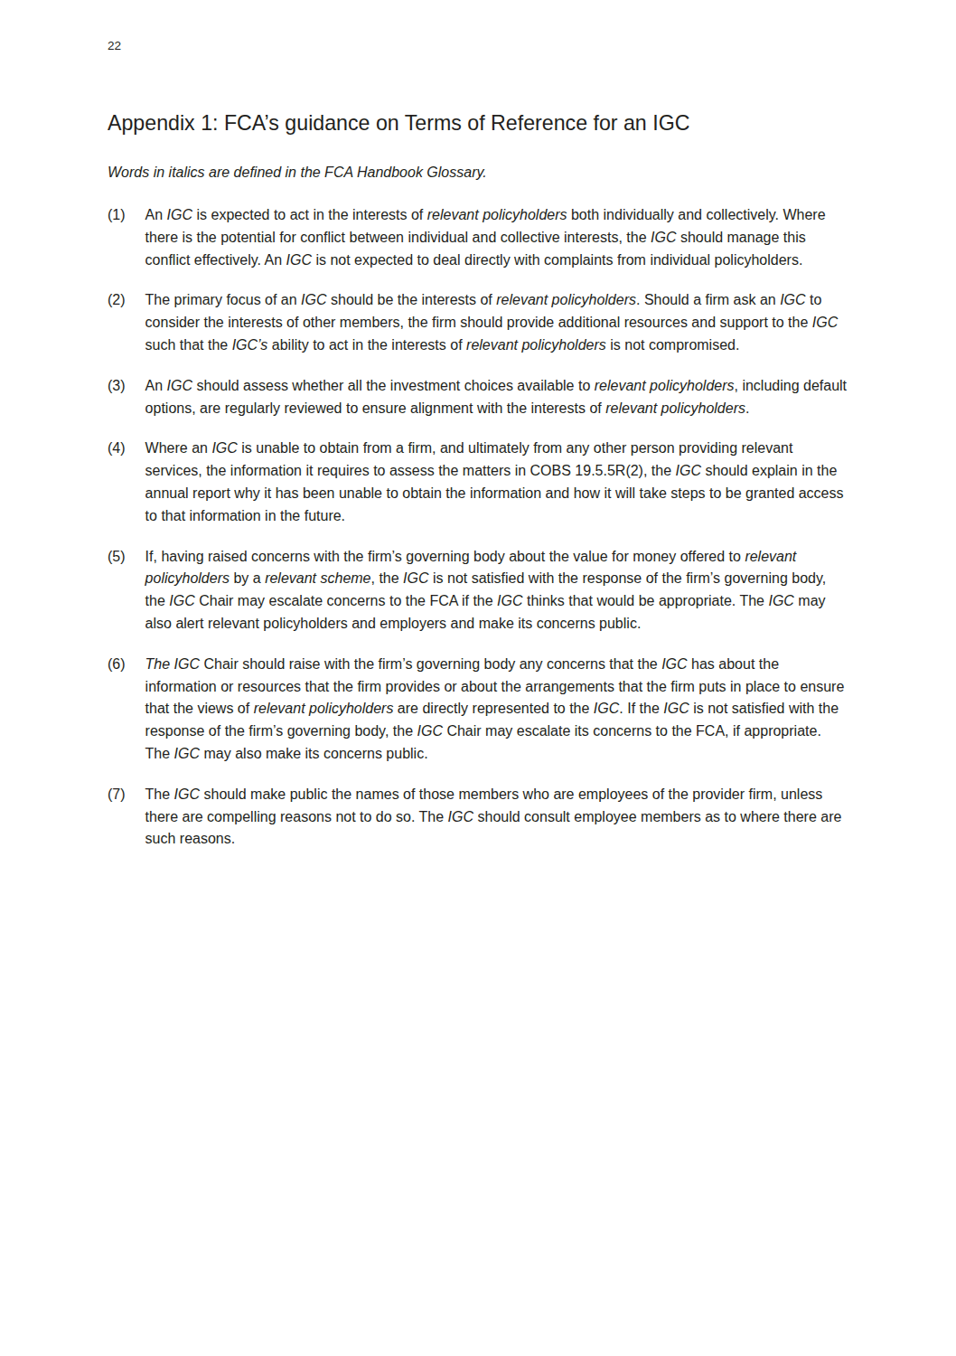22
Appendix 1: FCA’s guidance on Terms of Reference for an IGC
Words in italics are defined in the FCA Handbook Glossary.
An IGC is expected to act in the interests of relevant policyholders both individually and collectively. Where there is the potential for conflict between individual and collective interests, the IGC should manage this conflict effectively. An IGC is not expected to deal directly with complaints from individual policyholders.
The primary focus of an IGC should be the interests of relevant policyholders. Should a firm ask an IGC to consider the interests of other members, the firm should provide additional resources and support to the IGC such that the IGC’s ability to act in the interests of relevant policyholders is not compromised.
An IGC should assess whether all the investment choices available to relevant policyholders, including default options, are regularly reviewed to ensure alignment with the interests of relevant policyholders.
Where an IGC is unable to obtain from a firm, and ultimately from any other person providing relevant services, the information it requires to assess the matters in COBS 19.5.5R(2), the IGC should explain in the annual report why it has been unable to obtain the information and how it will take steps to be granted access to that information in the future.
If, having raised concerns with the firm’s governing body about the value for money offered to relevant policyholders by a relevant scheme, the IGC is not satisfied with the response of the firm’s governing body, the IGC Chair may escalate concerns to the FCA if the IGC thinks that would be appropriate. The IGC may also alert relevant policyholders and employers and make its concerns public.
The IGC Chair should raise with the firm’s governing body any concerns that the IGC has about the information or resources that the firm provides or about the arrangements that the firm puts in place to ensure that the views of relevant policyholders are directly represented to the IGC. If the IGC is not satisfied with the response of the firm’s governing body, the IGC Chair may escalate its concerns to the FCA, if appropriate. The IGC may also make its concerns public.
The IGC should make public the names of those members who are employees of the provider firm, unless there are compelling reasons not to do so. The IGC should consult employee members as to where there are such reasons.